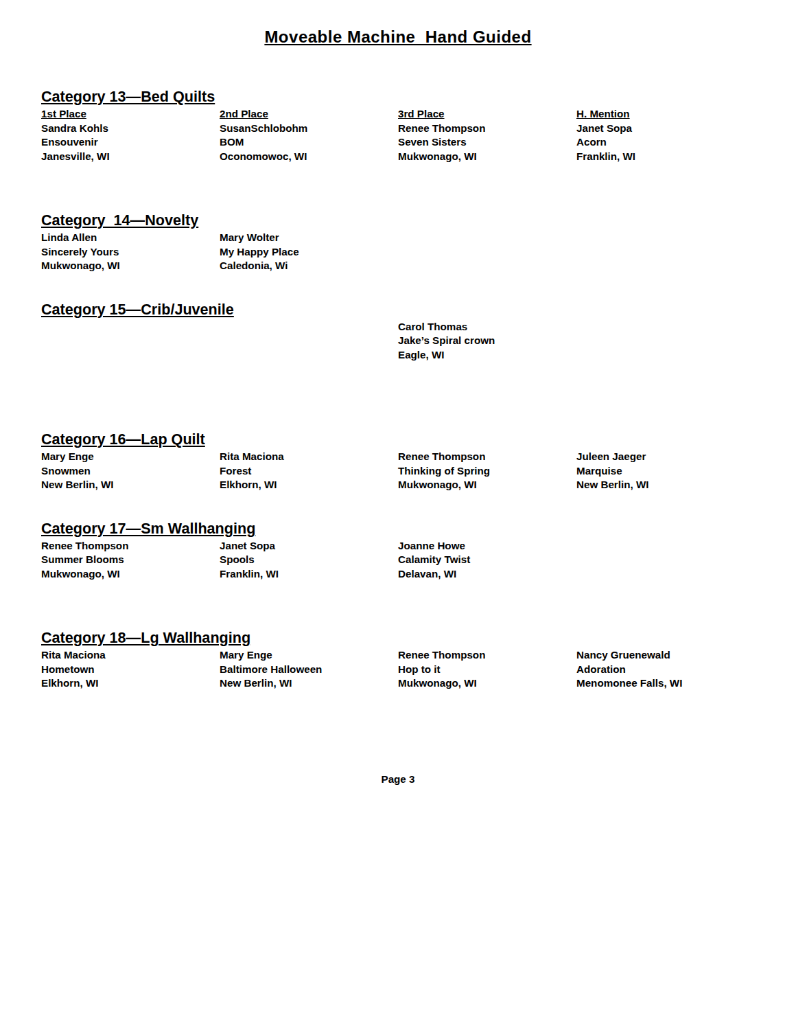Moveable Machine Hand Guided
Category 13—Bed Quilts
| 1st Place | 2nd Place | 3rd Place | H. Mention |
| Sandra Kohls Ensouvenir Janesville, WI | SusanSchlobohm BOM Oconomowoc, WI | Renee Thompson Seven Sisters Mukwonago, WI | Janet Sopa Acorn Franklin, WI |
Category 14—Novelty
| Linda Allen Sincerely Yours Mukwonago, WI | Mary Wolter My Happy Place Caledonia, Wi | | |
Category 15—Crib/Juvenile
| | | Carol Thomas Jake’s Spiral crown Eagle, WI | |
Category 16—Lap Quilt
| Mary Enge Snowmen New Berlin, WI | Rita Maciona Forest Elkhorn, WI | Renee Thompson Thinking of Spring Mukwonago, WI | Juleen Jaeger Marquise New Berlin, WI |
Category 17—Sm Wallhanging
| Renee Thompson Summer Blooms Mukwonago, WI | Janet Sopa Spools Franklin, WI | Joanne Howe Calamity Twist Delavan, WI | |
Category 18—Lg Wallhanging
| Rita Maciona Hometown Elkhorn, WI | Mary Enge Baltimore Halloween New Berlin, WI | Renee Thompson Hop to it Mukwonago, WI | Nancy Gruenewald Adoration Menomonee Falls, WI |
Page 3